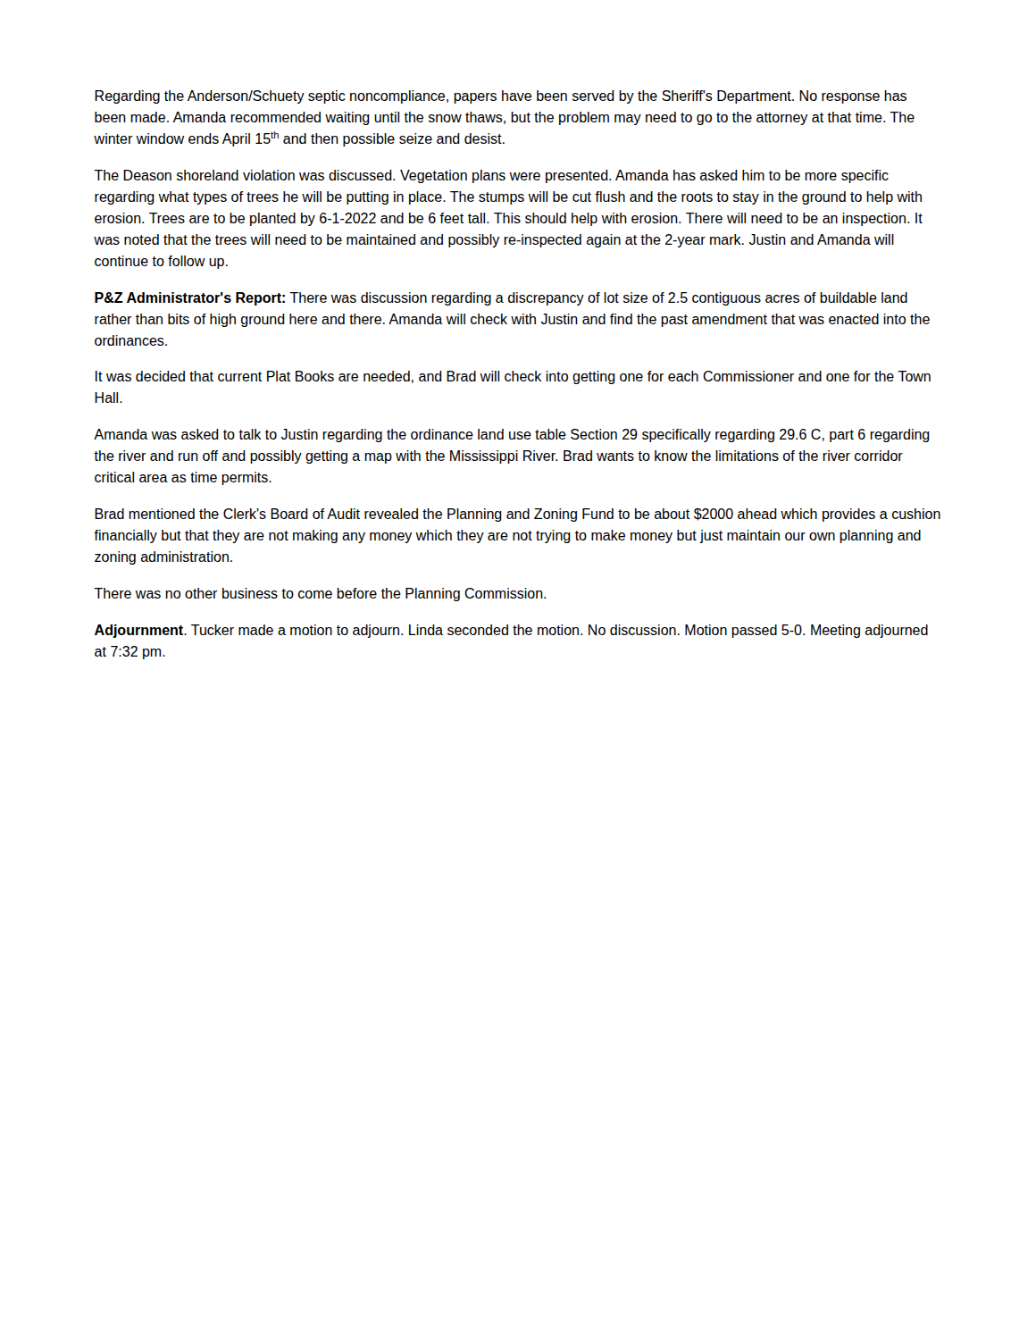Regarding the Anderson/Schuety septic noncompliance, papers have been served by the Sheriff's Department. No response has been made. Amanda recommended waiting until the snow thaws, but the problem may need to go to the attorney at that time. The winter window ends April 15th and then possible seize and desist.
The Deason shoreland violation was discussed. Vegetation plans were presented. Amanda has asked him to be more specific regarding what types of trees he will be putting in place. The stumps will be cut flush and the roots to stay in the ground to help with erosion. Trees are to be planted by 6-1-2022 and be 6 feet tall. This should help with erosion. There will need to be an inspection. It was noted that the trees will need to be maintained and possibly re-inspected again at the 2-year mark. Justin and Amanda will continue to follow up.
P&Z Administrator's Report: There was discussion regarding a discrepancy of lot size of 2.5 contiguous acres of buildable land rather than bits of high ground here and there. Amanda will check with Justin and find the past amendment that was enacted into the ordinances.
It was decided that current Plat Books are needed, and Brad will check into getting one for each Commissioner and one for the Town Hall.
Amanda was asked to talk to Justin regarding the ordinance land use table Section 29 specifically regarding 29.6 C, part 6 regarding the river and run off and possibly getting a map with the Mississippi River. Brad wants to know the limitations of the river corridor critical area as time permits.
Brad mentioned the Clerk's Board of Audit revealed the Planning and Zoning Fund to be about $2000 ahead which provides a cushion financially but that they are not making any money which they are not trying to make money but just maintain our own planning and zoning administration.
There was no other business to come before the Planning Commission.
Adjournment. Tucker made a motion to adjourn. Linda seconded the motion. No discussion. Motion passed 5-0. Meeting adjourned at 7:32 pm.